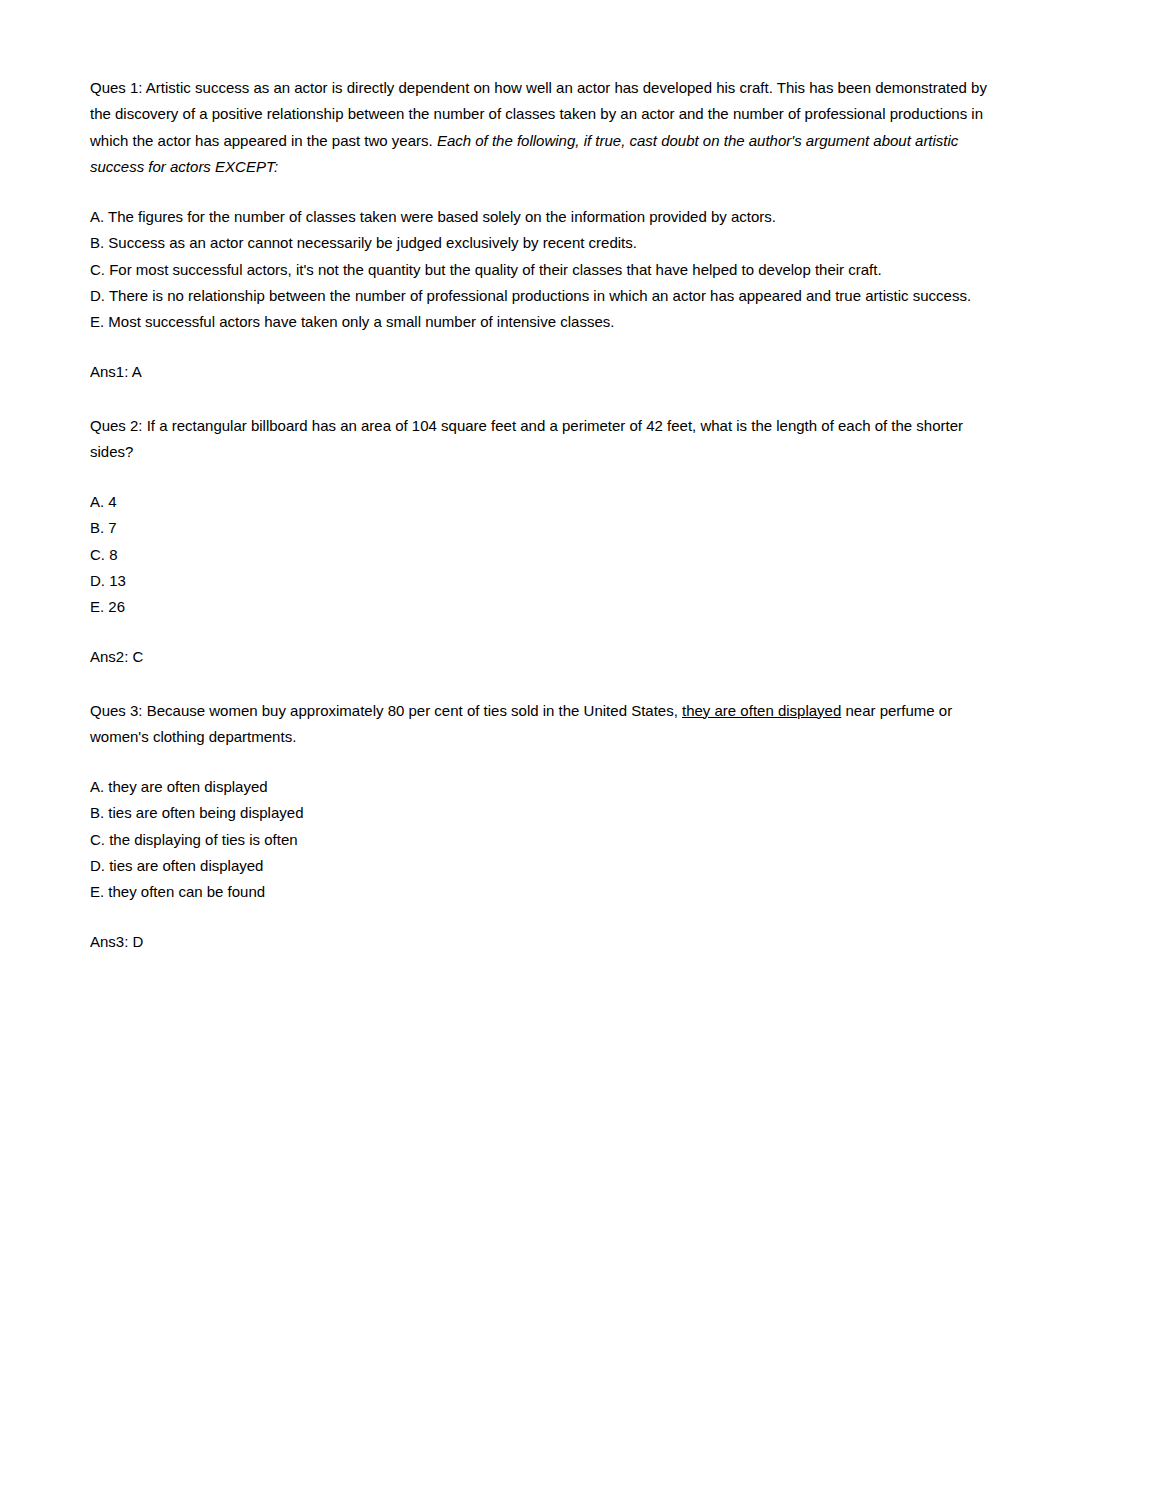Ques 1: Artistic success as an actor is directly dependent on how well an actor has developed his craft. This has been demonstrated by the discovery of a positive relationship between the number of classes taken by an actor and the number of professional productions in which the actor has appeared in the past two years. Each of the following, if true, cast doubt on the author's argument about artistic success for actors EXCEPT:
A. The figures for the number of classes taken were based solely on the information provided by actors.
B. Success as an actor cannot necessarily be judged exclusively by recent credits.
C. For most successful actors, it's not the quantity but the quality of their classes that have helped to develop their craft.
D. There is no relationship between the number of professional productions in which an actor has appeared and true artistic success.
E. Most successful actors have taken only a small number of intensive classes.
Ans1: A
Ques 2: If a rectangular billboard has an area of 104 square feet and a perimeter of 42 feet, what is the length of each of the shorter sides?
A. 4
B. 7
C. 8
D. 13
E. 26
Ans2: C
Ques 3: Because women buy approximately 80 per cent of ties sold in the United States, they are often displayed near perfume or women's clothing departments.
A. they are often displayed
B. ties are often being displayed
C. the displaying of ties is often
D. ties are often displayed
E. they often can be found
Ans3: D